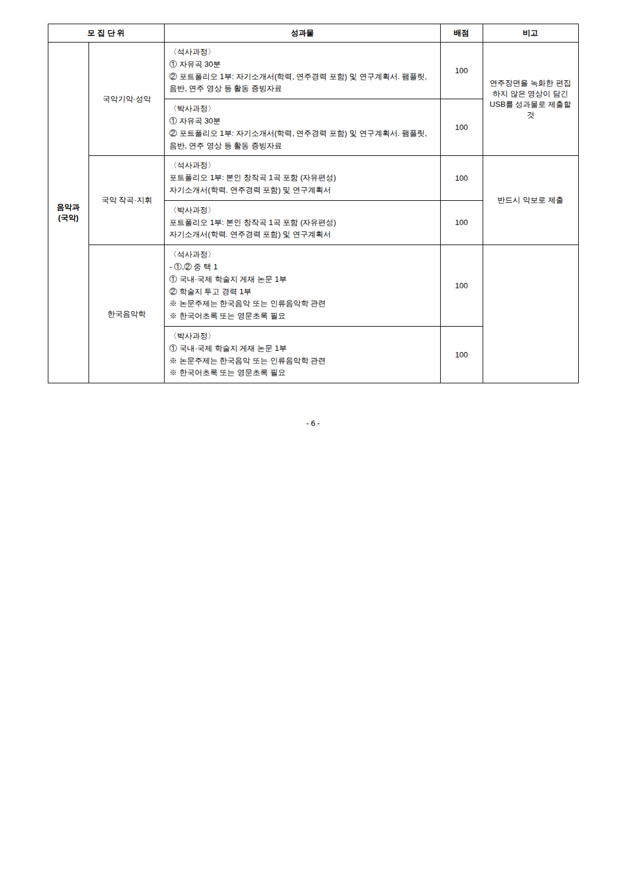| 모 집 단 위 | 성과물 | 배점 | 비고 |
| --- | --- | --- | --- |
| 음악과 (국악) | 국악기악·성악 | 〈석사과정〉 ① 자유곡 30분 ② 포트폴리오 1부: 자기소개서(학력, 연주경력 포함) 및 연구계획서. 팸플릿, 음반, 연주 영상 등 활동 증빙자료 | 100 | 연주장면을 녹화한 편집하지 않은 영상이 담긴 USB를 성과물로 제출할 것 |
| 〈박사과정〉 ① 자유곡 30분 ② 포트폴리오 1부: 자기소개서(학력, 연주경력 포함) 및 연구계획서. 팸플릿, 음반, 연주 영상 등 활동 증빙자료 | 100 |
| 국악 작곡·지휘 | 〈석사과정〉 포트폴리오 1부: 본인 창작곡 1곡 포함 (자유편성) 자기소개서(학력. 연주경력 포함) 및 연구계획서 | 100 | 반드시 악보로 제출 |
| 〈박사과정〉 포트폴리오 1부: 본인 창작곡 1곡 포함 (자유편성) 자기소개서(학력. 연주경력 포함) 및 연구계획서 | 100 |
| 한국음악학 | 〈석사과정〉 - ①,② 중 택 1 ① 국내·국제 학술지 게재 논문 1부 ② 학술지 투고 경력 1부 ※ 논문주제는 한국음악 또는 인류음악학 관련 ※ 한국어초록 또는 영문초록 필요 | 100 | |
| 〈박사과정〉 ① 국내·국제 학술지 게재 논문 1부 ※ 논문주제는 한국음악 또는 인류음악학 관련 ※ 한국어초록 또는 영문초록 필요 | 100 |
- 6 -